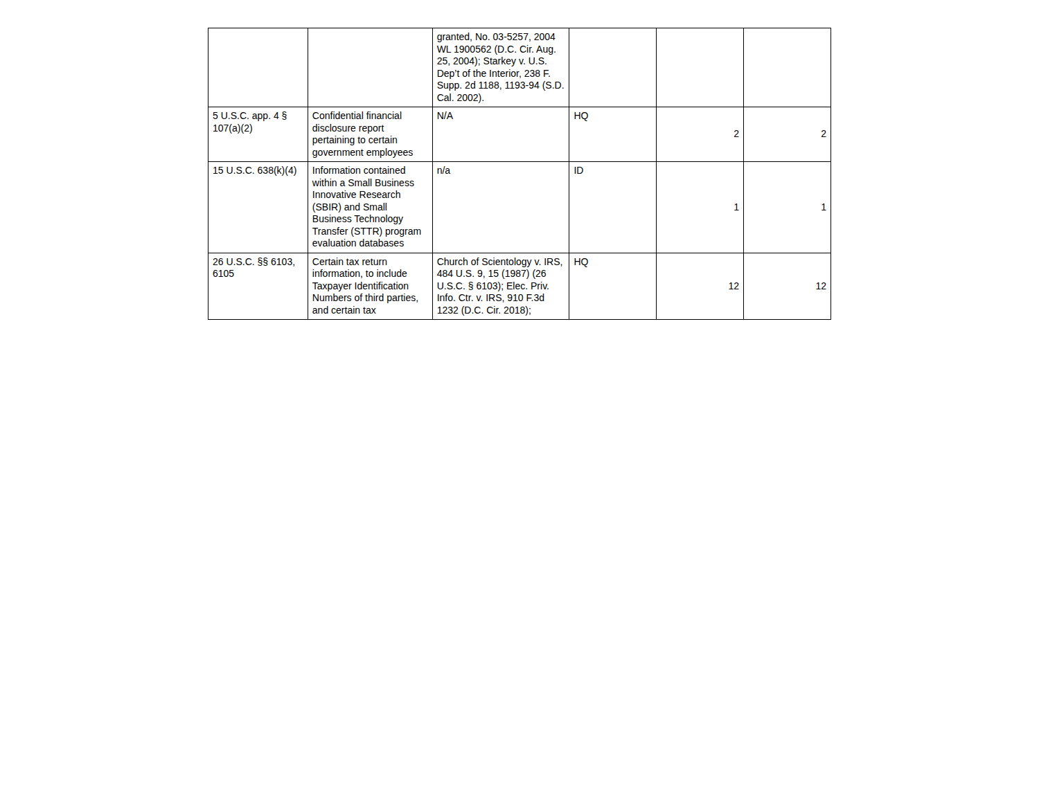| | | granted, No. 03-5257, 2004 WL 1900562 (D.C. Cir. Aug. 25, 2004); Starkey v. U.S. Dep’t of the Interior, 238 F. Supp. 2d 1188, 1193-94 (S.D. Cal. 2002). | | | |
| 5 U.S.C. app. 4 § 107(a)(2) | Confidential financial disclosure report pertaining to certain government employees | N/A | HQ | 2 | 2 |
| 15 U.S.C. 638(k)(4) | Information contained within a Small Business Innovative Research (SBIR) and Small Business Technology Transfer (STTR) program evaluation databases | n/a | ID | 1 | 1 |
| 26 U.S.C. §§ 6103, 6105 | Certain tax return information, to include Taxpayer Identification Numbers of third parties, and certain tax | Church of Scientology v. IRS, 484 U.S. 9, 15 (1987) (26 U.S.C. § 6103); Elec. Priv. Info. Ctr. v. IRS, 910 F.3d 1232 (D.C. Cir. 2018); | HQ | 12 | 12 |